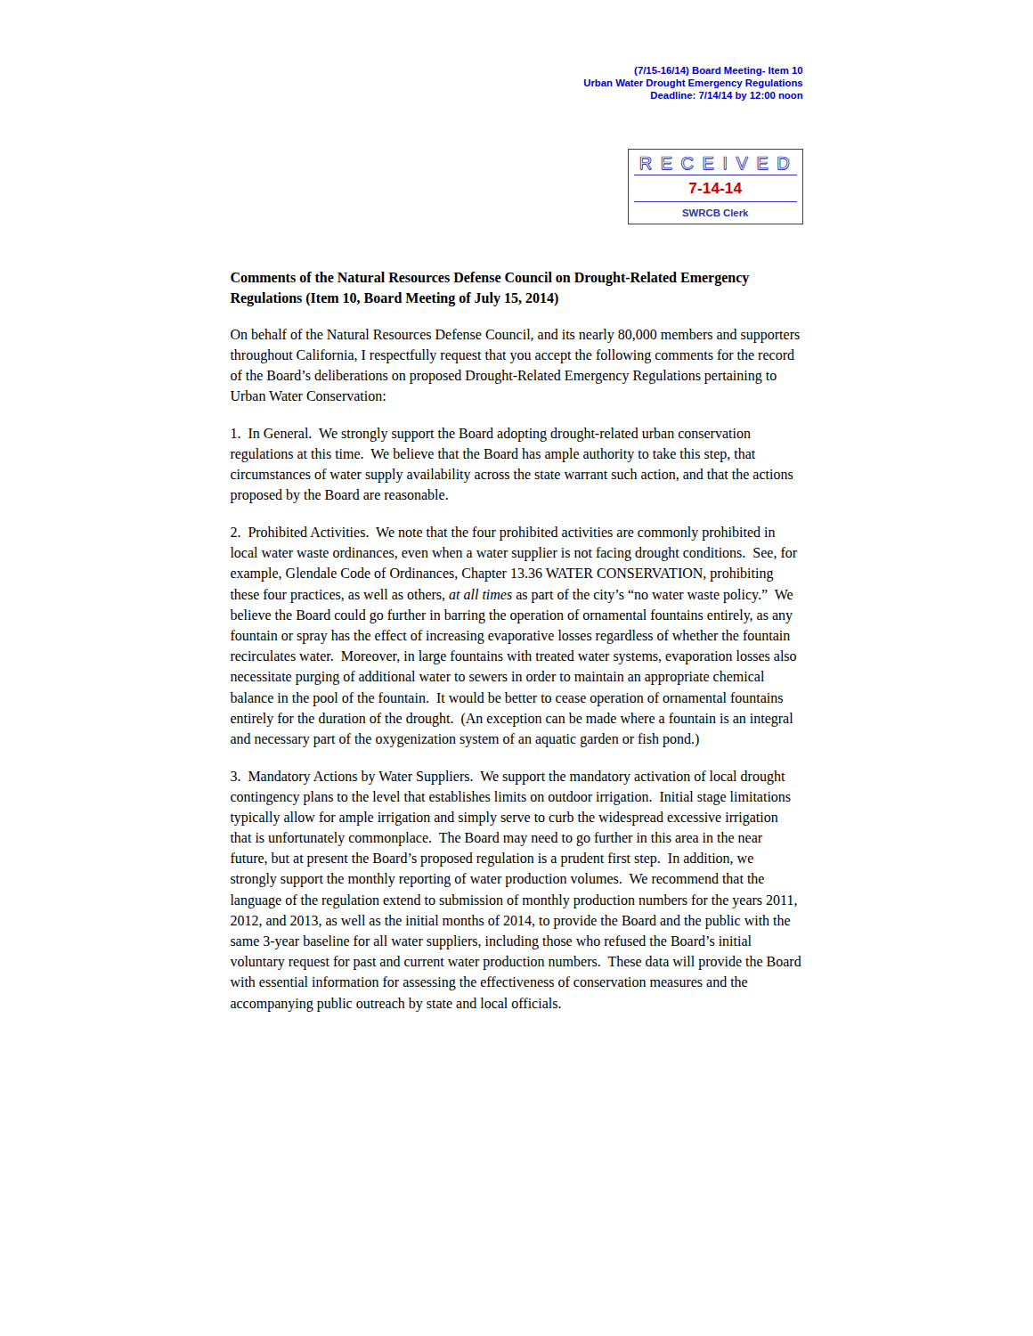(7/15-16/14) Board Meeting- Item 10
Urban Water Drought Emergency Regulations
Deadline: 7/14/14 by 12:00 noon
R E C E I V E D
7-14-14
SWRCB Clerk
Comments of the Natural Resources Defense Council on Drought-Related Emergency Regulations (Item 10, Board Meeting of July 15, 2014)
On behalf of the Natural Resources Defense Council, and its nearly 80,000 members and supporters throughout California, I respectfully request that you accept the following comments for the record of the Board’s deliberations on proposed Drought-Related Emergency Regulations pertaining to Urban Water Conservation:
1. In General. We strongly support the Board adopting drought-related urban conservation regulations at this time. We believe that the Board has ample authority to take this step, that circumstances of water supply availability across the state warrant such action, and that the actions proposed by the Board are reasonable.
2. Prohibited Activities. We note that the four prohibited activities are commonly prohibited in local water waste ordinances, even when a water supplier is not facing drought conditions. See, for example, Glendale Code of Ordinances, Chapter 13.36 WATER CONSERVATION, prohibiting these four practices, as well as others, at all times as part of the city’s “no water waste policy.” We believe the Board could go further in barring the operation of ornamental fountains entirely, as any fountain or spray has the effect of increasing evaporative losses regardless of whether the fountain recirculates water. Moreover, in large fountains with treated water systems, evaporation losses also necessitate purging of additional water to sewers in order to maintain an appropriate chemical balance in the pool of the fountain. It would be better to cease operation of ornamental fountains entirely for the duration of the drought. (An exception can be made where a fountain is an integral and necessary part of the oxygenization system of an aquatic garden or fish pond.)
3. Mandatory Actions by Water Suppliers. We support the mandatory activation of local drought contingency plans to the level that establishes limits on outdoor irrigation. Initial stage limitations typically allow for ample irrigation and simply serve to curb the widespread excessive irrigation that is unfortunately commonplace. The Board may need to go further in this area in the near future, but at present the Board’s proposed regulation is a prudent first step. In addition, we strongly support the monthly reporting of water production volumes. We recommend that the language of the regulation extend to submission of monthly production numbers for the years 2011, 2012, and 2013, as well as the initial months of 2014, to provide the Board and the public with the same 3-year baseline for all water suppliers, including those who refused the Board’s initial voluntary request for past and current water production numbers. These data will provide the Board with essential information for assessing the effectiveness of conservation measures and the accompanying public outreach by state and local officials.